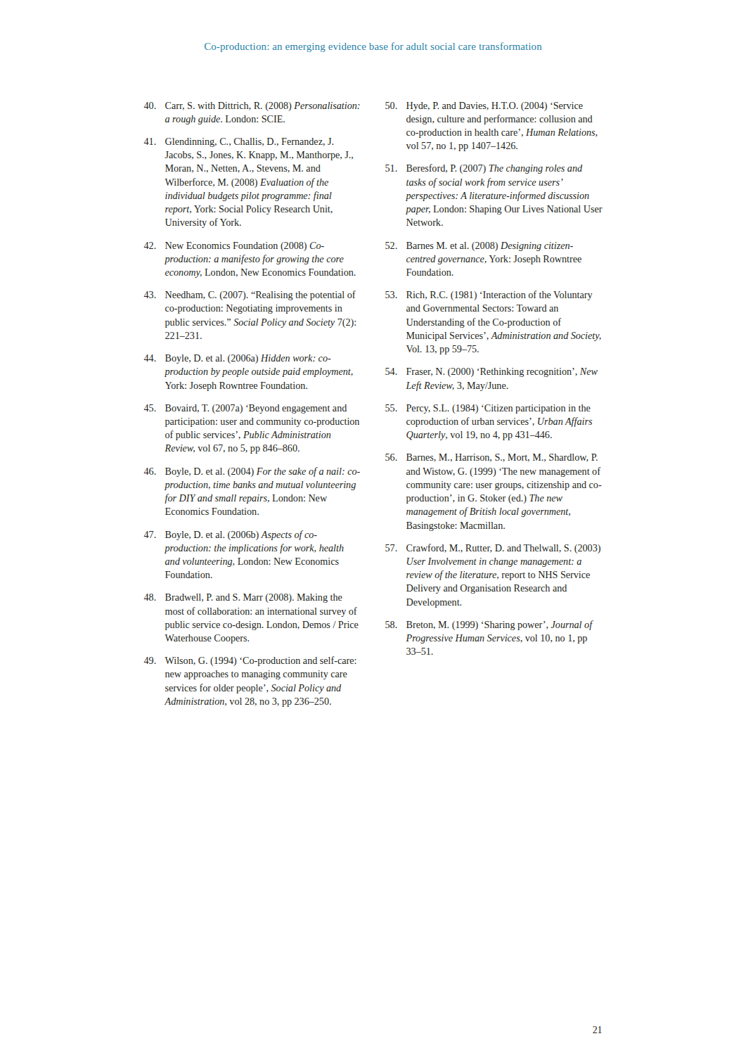Co-production: an emerging evidence base for adult social care transformation
40. Carr, S. with Dittrich, R. (2008) Personalisation: a rough guide. London: SCIE.
41. Glendinning, C., Challis, D., Fernandez, J. Jacobs, S., Jones, K. Knapp, M., Manthorpe, J., Moran, N., Netten, A., Stevens, M. and Wilberforce, M. (2008) Evaluation of the individual budgets pilot programme: final report, York: Social Policy Research Unit, University of York.
42. New Economics Foundation (2008) Co-production: a manifesto for growing the core economy, London, New Economics Foundation.
43. Needham, C. (2007). “Realising the potential of co-production: Negotiating improvements in public services.” Social Policy and Society 7(2): 221–231.
44. Boyle, D. et al. (2006a) Hidden work: co-production by people outside paid employment, York: Joseph Rowntree Foundation.
45. Bovaird, T. (2007a) ‘Beyond engagement and participation: user and community co-production of public services’, Public Administration Review, vol 67, no 5, pp 846–860.
46. Boyle, D. et al. (2004) For the sake of a nail: co-production, time banks and mutual volunteering for DIY and small repairs, London: New Economics Foundation.
47. Boyle, D. et al. (2006b) Aspects of co-production: the implications for work, health and volunteering, London: New Economics Foundation.
48. Bradwell, P. and S. Marr (2008). Making the most of collaboration: an international survey of public service co-design. London, Demos / Price Waterhouse Coopers.
49. Wilson, G. (1994) ‘Co-production and self-care: new approaches to managing community care services for older people’, Social Policy and Administration, vol 28, no 3, pp 236–250.
50. Hyde, P. and Davies, H.T.O. (2004) ‘Service design, culture and performance: collusion and co-production in health care’, Human Relations, vol 57, no 1, pp 1407–1426.
51. Beresford, P. (2007) The changing roles and tasks of social work from service users’ perspectives: A literature-informed discussion paper, London: Shaping Our Lives National User Network.
52. Barnes M. et al. (2008) Designing citizen-centred governance, York: Joseph Rowntree Foundation.
53. Rich, R.C. (1981) ‘Interaction of the Voluntary and Governmental Sectors: Toward an Understanding of the Co-production of Municipal Services’, Administration and Society, Vol. 13, pp 59–75.
54. Fraser, N. (2000) ‘Rethinking recognition’, New Left Review, 3, May/June.
55. Percy, S.L. (1984) ‘Citizen participation in the coproduction of urban services’, Urban Affairs Quarterly, vol 19, no 4, pp 431–446.
56. Barnes, M., Harrison, S., Mort, M., Shardlow, P. and Wistow, G. (1999) ‘The new management of community care: user groups, citizenship and co-production’, in G. Stoker (ed.) The new management of British local government, Basingstoke: Macmillan.
57. Crawford, M., Rutter, D. and Thelwall, S. (2003) User Involvement in change management: a review of the literature, report to NHS Service Delivery and Organisation Research and Development.
58. Breton, M. (1999) ‘Sharing power’, Journal of Progressive Human Services, vol 10, no 1, pp 33–51.
21